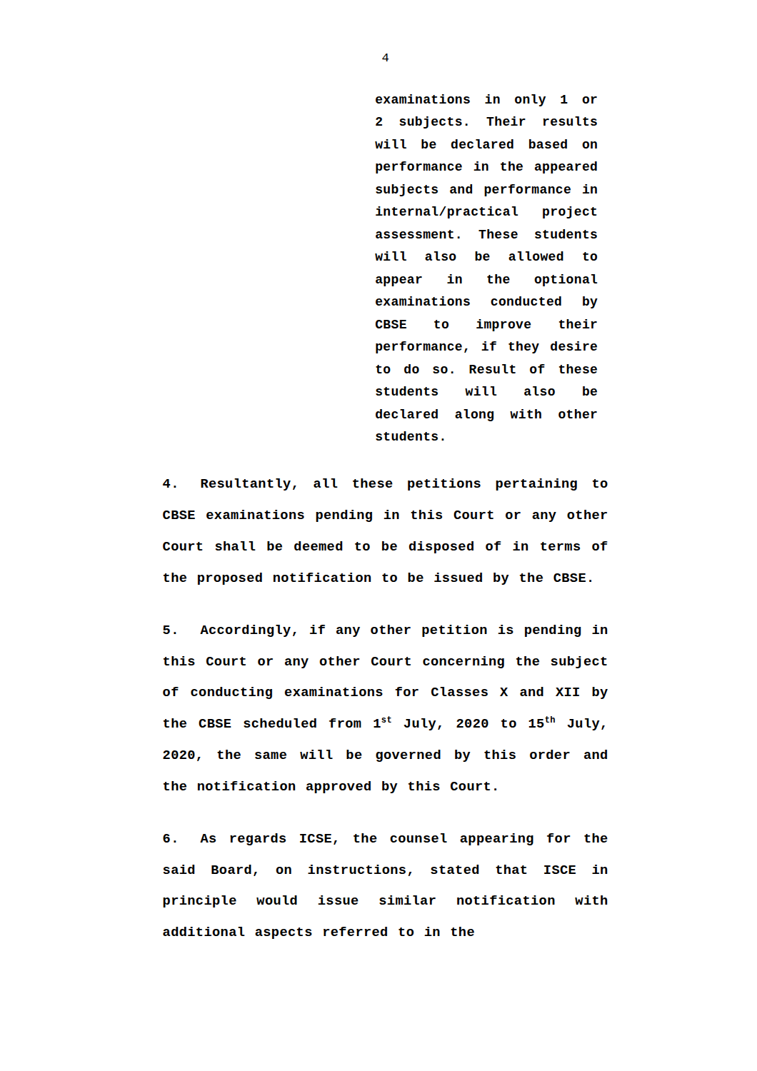4
examinations in only 1 or 2 subjects. Their results will be declared based on performance in the appeared subjects and performance in internal/practical project assessment. These students will also be allowed to appear in the optional examinations conducted by CBSE to improve their performance, if they desire to do so. Result of these students will also be declared along with other students.
4. Resultantly, all these petitions pertaining to CBSE examinations pending in this Court or any other Court shall be deemed to be disposed of in terms of the proposed notification to be issued by the CBSE.
5. Accordingly, if any other petition is pending in this Court or any other Court concerning the subject of conducting examinations for Classes X and XII by the CBSE scheduled from 1st July, 2020 to 15th July, 2020, the same will be governed by this order and the notification approved by this Court.
6. As regards ICSE, the counsel appearing for the said Board, on instructions, stated that ISCE in principle would issue similar notification with additional aspects referred to in the